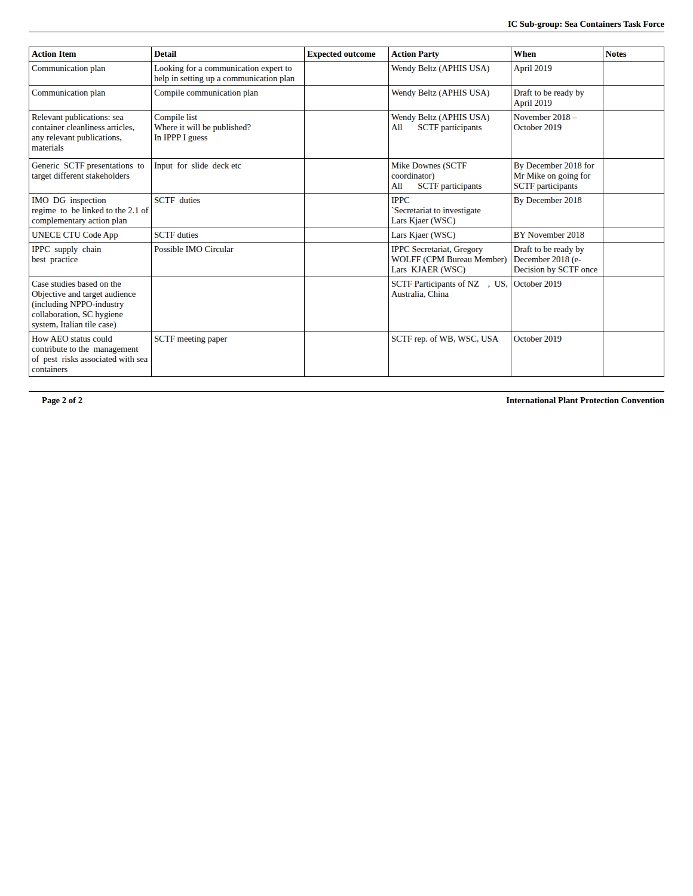IC Sub-group: Sea Containers Task Force
| Action Item | Detail | Expected outcome | Action Party | When | Notes |
| --- | --- | --- | --- | --- | --- |
| Communication plan | Looking for a communication expert to help in setting up a communication plan | | Wendy Beltz (APHIS USA) | April 2019 | |
| Communication plan | Compile communication plan | | Wendy Beltz (APHIS USA) | Draft to be ready by April 2019 | |
| Relevant publications: sea container cleanliness articles, any relevant publications, materials | Compile list Where it will be published? In IPPP I guess | | Wendy Beltz (APHIS USA) All SCTF participants | November 2018 – October 2019 | |
| Generic SCTF presentations to target different stakeholders | Input for slide deck etc | | Mike Downes (SCTF coordinator) All SCTF participants | By December 2018 for Mr Mike on going for SCTF participants | |
| IMO DG inspection regime to be linked to the 2.1 of complementary action plan | SCTF duties | | IPPC `Secretariat to investigate Lars Kjaer (WSC) | By December 2018 | |
| UNECE CTU Code App | SCTF duties | | Lars Kjaer (WSC) | BY November 2018 | |
| IPPC supply chain best practice | Possible IMO Circular | | IPPC Secretariat, Gregory WOLFF (CPM Bureau Member) Lars KJAER (WSC) | Draft to be ready by December 2018 (e-Decision by SCTF once | |
| Case studies based on the Objective and target audience (including NPPO-industry collaboration, SC hygiene system, Italian tile case) | | | SCTF Participants of NZ , US, Australia, China | October 2019 | |
| How AEO status could contribute to the management of pest risks associated with sea containers | SCTF meeting paper | | SCTF rep. of WB, WSC, USA | October 2019 | |
Page 2 of 2 International Plant Protection Convention